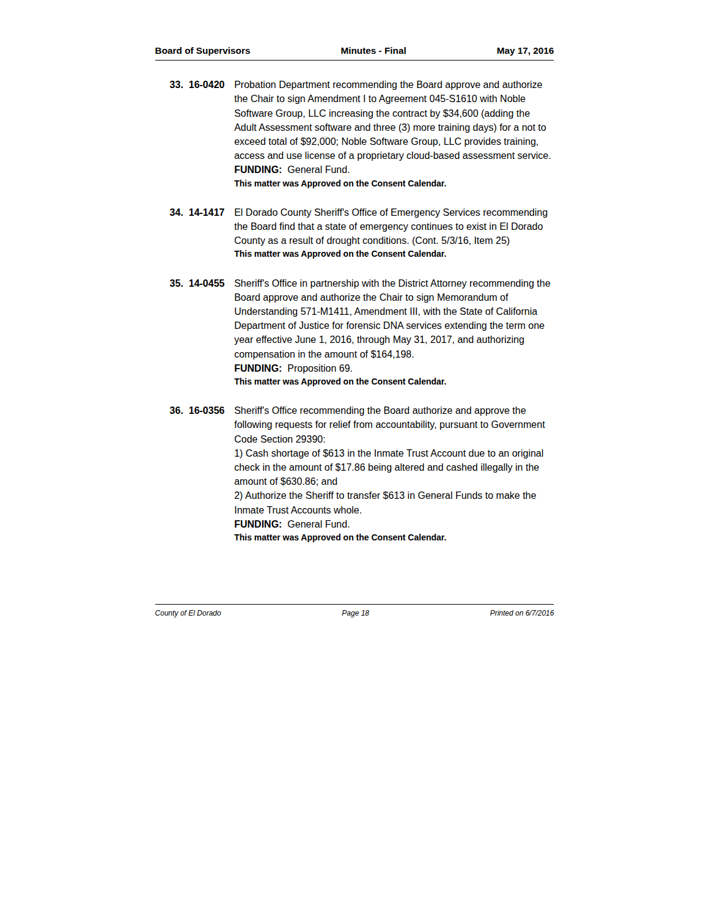Board of Supervisors
Minutes - Final
May 17, 2016
33. 16-0420
Probation Department recommending the Board approve and authorize the Chair to sign Amendment I to Agreement 045-S1610 with Noble Software Group, LLC increasing the contract by $34,600 (adding the Adult Assessment software and three (3) more training days) for a not to exceed total of $92,000; Noble Software Group, LLC provides training, access and use license of a proprietary cloud-based assessment service.
FUNDING: General Fund.
This matter was Approved on the Consent Calendar.
34. 14-1417
El Dorado County Sheriff's Office of Emergency Services recommending the Board find that a state of emergency continues to exist in El Dorado County as a result of drought conditions. (Cont. 5/3/16, Item 25)
This matter was Approved on the Consent Calendar.
35. 14-0455
Sheriff's Office in partnership with the District Attorney recommending the Board approve and authorize the Chair to sign Memorandum of Understanding 571-M1411, Amendment III, with the State of California Department of Justice for forensic DNA services extending the term one year effective June 1, 2016, through May 31, 2017, and authorizing compensation in the amount of $164,198.
FUNDING: Proposition 69.
This matter was Approved on the Consent Calendar.
36. 16-0356
Sheriff's Office recommending the Board authorize and approve the following requests for relief from accountability, pursuant to Government Code Section 29390:
1) Cash shortage of $613 in the Inmate Trust Account due to an original check in the amount of $17.86 being altered and cashed illegally in the amount of $630.86; and
2) Authorize the Sheriff to transfer $613 in General Funds to make the Inmate Trust Accounts whole.
FUNDING: General Fund.
This matter was Approved on the Consent Calendar.
County of El Dorado
Page 18
Printed on 6/7/2016